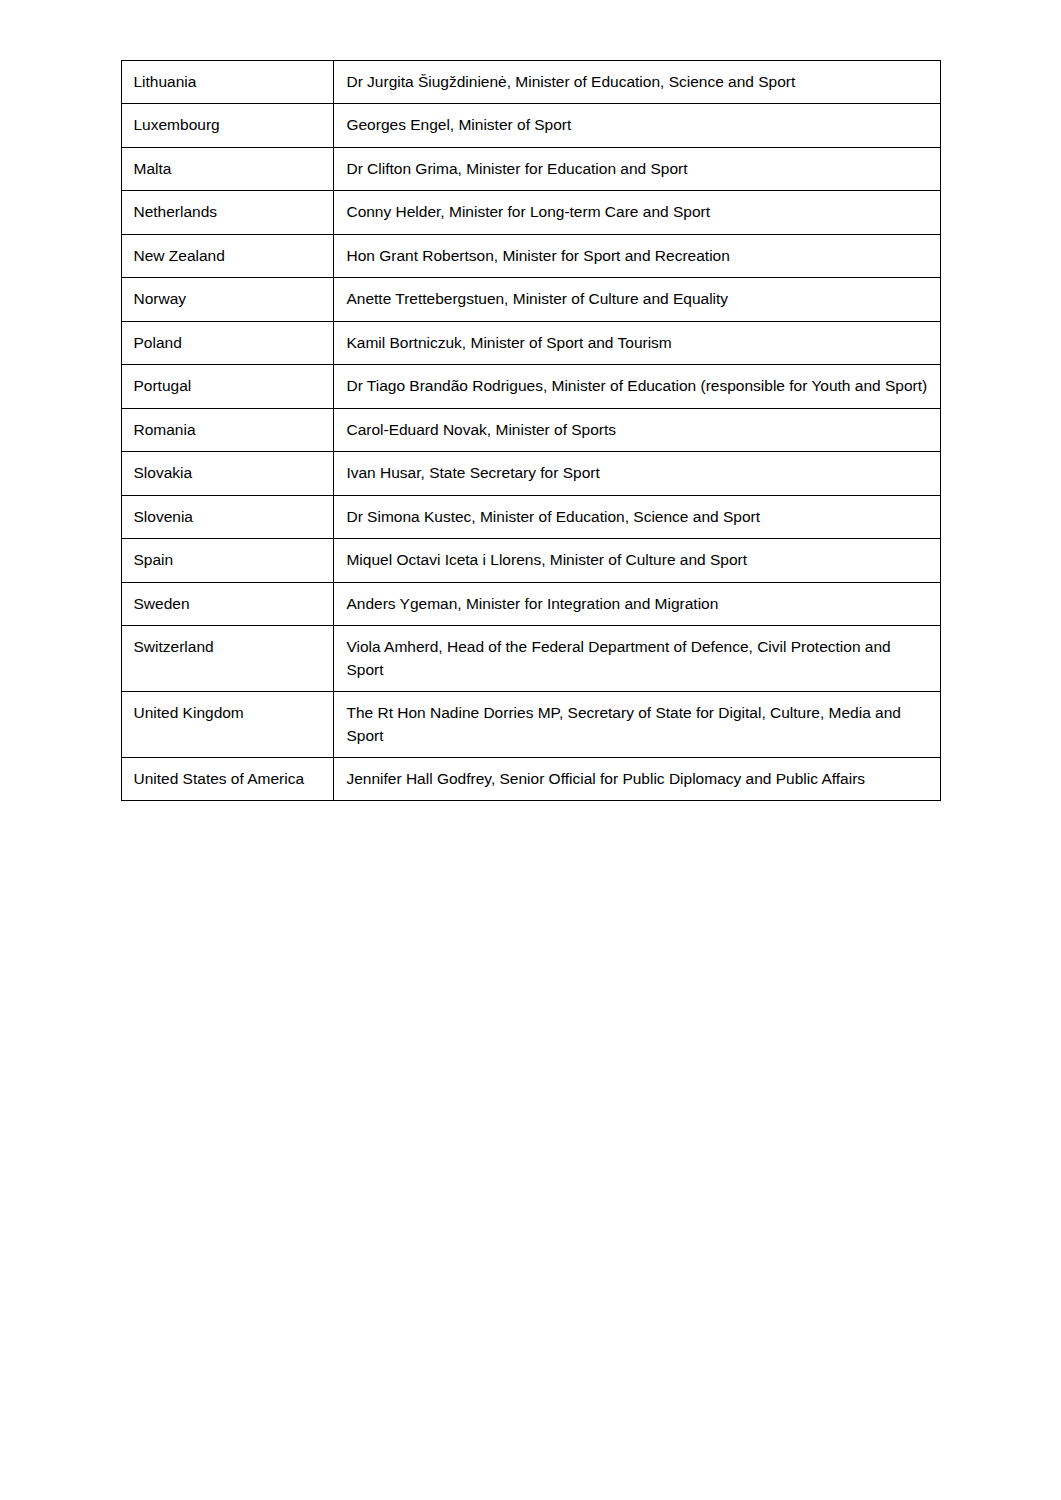| Lithuania | Dr Jurgita Šiugždinienė, Minister of Education, Science and Sport |
| Luxembourg | Georges Engel, Minister of Sport |
| Malta | Dr Clifton Grima, Minister for Education and Sport |
| Netherlands | Conny Helder, Minister for Long-term Care and Sport |
| New Zealand | Hon Grant Robertson, Minister for Sport and Recreation |
| Norway | Anette Trettebergstuen, Minister of Culture and Equality |
| Poland | Kamil Bortniczuk, Minister of Sport and Tourism |
| Portugal | Dr Tiago Brandão Rodrigues, Minister of Education (responsible for Youth and Sport) |
| Romania | Carol-Eduard Novak, Minister of Sports |
| Slovakia | Ivan Husar, State Secretary for Sport |
| Slovenia | Dr Simona Kustec, Minister of Education, Science and Sport |
| Spain | Miquel Octavi Iceta i Llorens, Minister of Culture and Sport |
| Sweden | Anders Ygeman, Minister for Integration and Migration |
| Switzerland | Viola Amherd, Head of the Federal Department of Defence, Civil Protection and Sport |
| United Kingdom | The Rt Hon Nadine Dorries MP, Secretary of State for Digital, Culture, Media and Sport |
| United States of America | Jennifer Hall Godfrey, Senior Official for Public Diplomacy and Public Affairs |